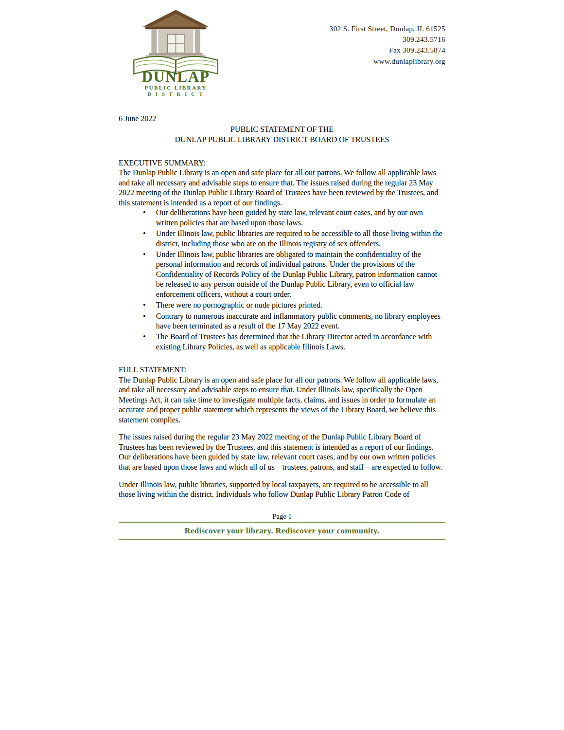DUNLAP
PUBLIC LIBRARY
D I S T R I C T
302 S. First Street, Dunlap, IL 61525 309.243.5716 Fax 309.243.5874 www.dunlaplibrary.org
6 June 2022
PUBLIC STATEMENT OF THE DUNLAP PUBLIC LIBRARY DISTRICT BOARD OF TRUSTEES
Executive Summary:
The Dunlap Public Library is an open and safe place for all our patrons. We follow all applicable laws and take all necessary and advisable steps to ensure that. The issues raised during the regular 23 May 2022 meeting of the Dunlap Public Library Board of Trustees have been reviewed by the Trustees, and this statement is intended as a report of our findings.
Our deliberations have been guided by state law, relevant court cases, and by our own written policies that are based upon those laws.
Under Illinois law, public libraries are required to be accessible to all those living within the district, including those who are on the Illinois registry of sex offenders.
Under Illinois law, public libraries are obligated to maintain the confidentiality of the personal information and records of individual patrons. Under the provisions of the Confidentiality of Records Policy of the Dunlap Public Library, patron information cannot be released to any person outside of the Dunlap Public Library, even to official law enforcement officers, without a court order.
There were no pornographic or nude pictures printed.
Contrary to numerous inaccurate and inflammatory public comments, no library employees have been terminated as a result of the 17 May 2022 event.
The Board of Trustees has determined that the Library Director acted in accordance with existing Library Policies, as well as applicable Illinois Laws.
Full Statement:
The Dunlap Public Library is an open and safe place for all our patrons. We follow all applicable laws, and take all necessary and advisable steps to ensure that. Under Illinois law, specifically the Open Meetings Act, it can take time to investigate multiple facts, claims, and issues in order to formulate an accurate and proper public statement which represents the views of the Library Board, we believe this statement complies.
The issues raised during the regular 23 May 2022 meeting of the Dunlap Public Library Board of Trustees has been reviewed by the Trustees, and this statement is intended as a report of our findings. Our deliberations have been guided by state law, relevant court cases, and by our own written policies that are based upon those laws and which all of us – trustees, patrons, and staff – are expected to follow.
Under Illinois law, public libraries, supported by local taxpayers, are required to be accessible to all those living within the district. Individuals who follow Dunlap Public Library Patron Code of
Page 1
Rediscover your library. Rediscover your community.